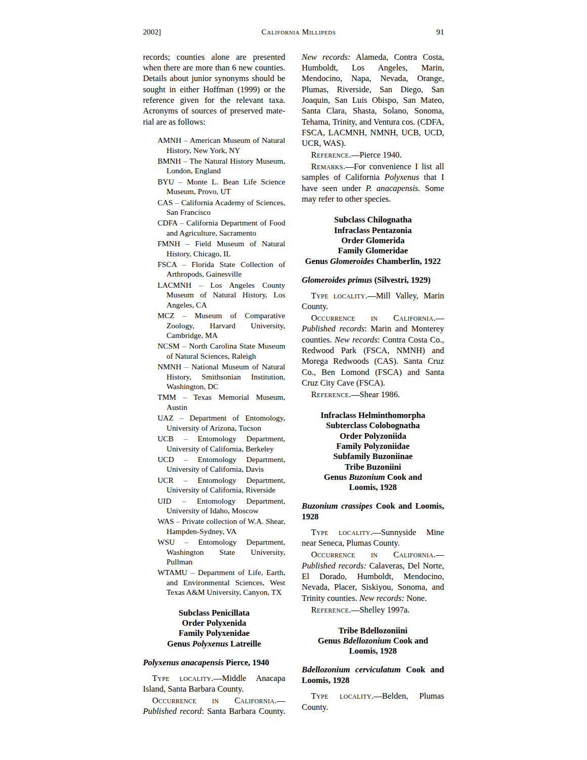2002] California Millipeds 91
records; counties alone are presented when there are more than 6 new counties. Details about junior synonyms should be sought in either Hoffman (1999) or the reference given for the relevant taxa. Acronyms of sources of preserved material are as follows:
AMNH – American Museum of Natural History, New York, NY
BMNH – The Natural History Museum, London, England
BYU – Monte L. Bean Life Science Museum, Provo, UT
CAS – California Academy of Sciences, San Francisco
CDFA – California Department of Food and Agriculture, Sacramento
FMNH – Field Museum of Natural History, Chicago, IL
FSCA – Florida State Collection of Arthropods, Gainesville
LACMNH – Los Angeles County Museum of Natural History, Los Angeles, CA
MCZ – Museum of Comparative Zoology, Harvard University, Cambridge, MA
NCSM – North Carolina State Museum of Natural Sciences, Raleigh
NMNH – National Museum of Natural History, Smithsonian Institution, Washington, DC
TMM – Texas Memorial Museum, Austin
UAZ – Department of Entomology, University of Arizona, Tucson
UCB – Entomology Department, University of California, Berkeley
UCD – Entomology Department, University of California, Davis
UCR – Entomology Department, University of California, Riverside
UID – Entomology Department, University of Idaho, Moscow
WAS – Private collection of W.A. Shear, Hampden-Sydney, VA
WSU – Entomology Department, Washington State University, Pullman
WTAMU – Department of Life, Earth, and Environmental Sciences, West Texas A&M University, Canyon, TX
Subclass Penicillata Order Polyxenida Family Polyxenidae Genus Polyxenus Latreille
Polyxenus anacapensis Pierce, 1940
Type locality.—Middle Anacapa Island, Santa Barbara County.
Occurrence in California.—Published record: Santa Barbara County. New records: Alameda, Contra Costa, Humboldt, Los Angeles, Marin, Mendocino, Napa, Nevada, Orange, Plumas, Riverside, San Diego, San Joaquin, San Luis Obispo, San Mateo, Santa Clara, Shasta, Solano, Sonoma, Tehama, Trinity, and Ventura cos. (CDFA, FSCA, LACMNH, NMNH, UCB, UCD, UCR, WAS).
Reference.—Pierce 1940.
Remarks.—For convenience I list all samples of California Polyxenus that I have seen under P. anacapensis. Some may refer to other species.
Subclass Chilognatha Infraclass Pentazonia Order Glomerida Family Glomeridae Genus Glomeroides Chamberlin, 1922
Glomeroides primus (Silvestri, 1929)
Type locality.—Mill Valley, Marin County.
Occurrence in California.—Published records: Marin and Monterey counties. New records: Contra Costa Co., Redwood Park (FSCA, NMNH) and Morega Redwoods (CAS). Santa Cruz Co., Ben Lomond (FSCA) and Santa Cruz City Cave (FSCA).
Reference.—Shear 1986.
Infraclass Helminthomorpha Subterclass Colobognatha Order Polyzoniida Family Polyzoniidae Subfamily Buzoniinae Tribe Buzoniini Genus Buzonium Cook and Loomis, 1928
Buzonium crassipes Cook and Loomis, 1928
Type locality.—Sunnyside Mine near Seneca, Plumas County.
Occurrence in California.—Published records: Calaveras, Del Norte, El Dorado, Humboldt, Mendocino, Nevada, Placer, Siskiyou, Sonoma, and Trinity counties. New records: None.
Reference.—Shelley 1997a.
Tribe Bdellozoniini Genus Bdellozonium Cook and Loomis, 1928
Bdellozonium cerviculatum Cook and Loomis, 1928
Type locality.—Belden, Plumas County.